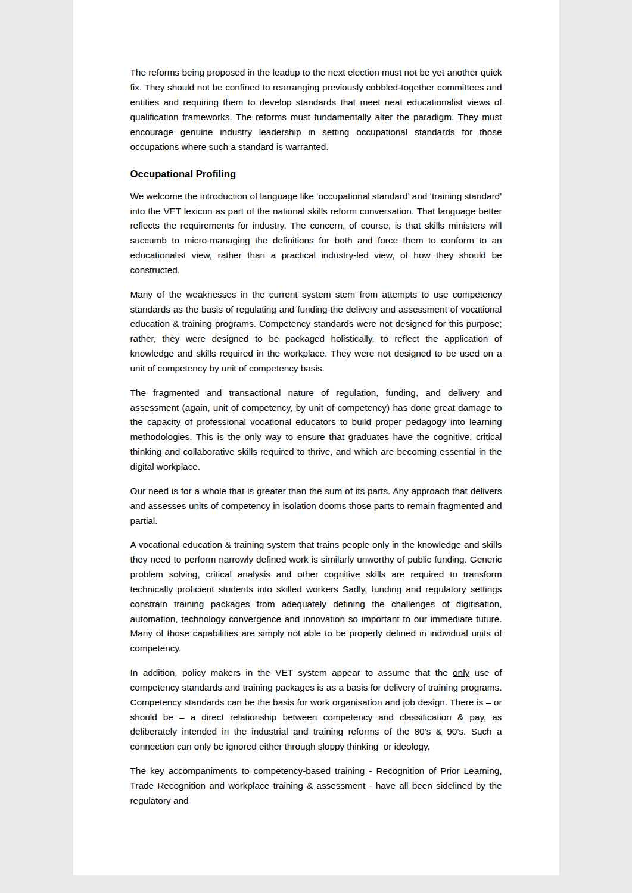The reforms being proposed in the leadup to the next election must not be yet another quick fix. They should not be confined to rearranging previously cobbled-together committees and entities and requiring them to develop standards that meet neat educationalist views of qualification frameworks. The reforms must fundamentally alter the paradigm. They must encourage genuine industry leadership in setting occupational standards for those occupations where such a standard is warranted.
Occupational Profiling
We welcome the introduction of language like ‘occupational standard’ and ‘training standard’ into the VET lexicon as part of the national skills reform conversation. That language better reflects the requirements for industry. The concern, of course, is that skills ministers will succumb to micro-managing the definitions for both and force them to conform to an educationalist view, rather than a practical industry-led view, of how they should be constructed.
Many of the weaknesses in the current system stem from attempts to use competency standards as the basis of regulating and funding the delivery and assessment of vocational education & training programs. Competency standards were not designed for this purpose; rather, they were designed to be packaged holistically, to reflect the application of knowledge and skills required in the workplace. They were not designed to be used on a unit of competency by unit of competency basis.
The fragmented and transactional nature of regulation, funding, and delivery and assessment (again, unit of competency, by unit of competency) has done great damage to the capacity of professional vocational educators to build proper pedagogy into learning methodologies. This is the only way to ensure that graduates have the cognitive, critical thinking and collaborative skills required to thrive, and which are becoming essential in the digital workplace.
Our need is for a whole that is greater than the sum of its parts. Any approach that delivers and assesses units of competency in isolation dooms those parts to remain fragmented and partial.
A vocational education & training system that trains people only in the knowledge and skills they need to perform narrowly defined work is similarly unworthy of public funding. Generic problem solving, critical analysis and other cognitive skills are required to transform technically proficient students into skilled workers Sadly, funding and regulatory settings constrain training packages from adequately defining the challenges of digitisation, automation, technology convergence and innovation so important to our immediate future. Many of those capabilities are simply not able to be properly defined in individual units of competency.
In addition, policy makers in the VET system appear to assume that the only use of competency standards and training packages is as a basis for delivery of training programs. Competency standards can be the basis for work organisation and job design. There is – or should be – a direct relationship between competency and classification & pay, as deliberately intended in the industrial and training reforms of the 80’s & 90’s. Such a connection can only be ignored either through sloppy thinking or ideology.
The key accompaniments to competency-based training - Recognition of Prior Learning, Trade Recognition and workplace training & assessment - have all been sidelined by the regulatory and